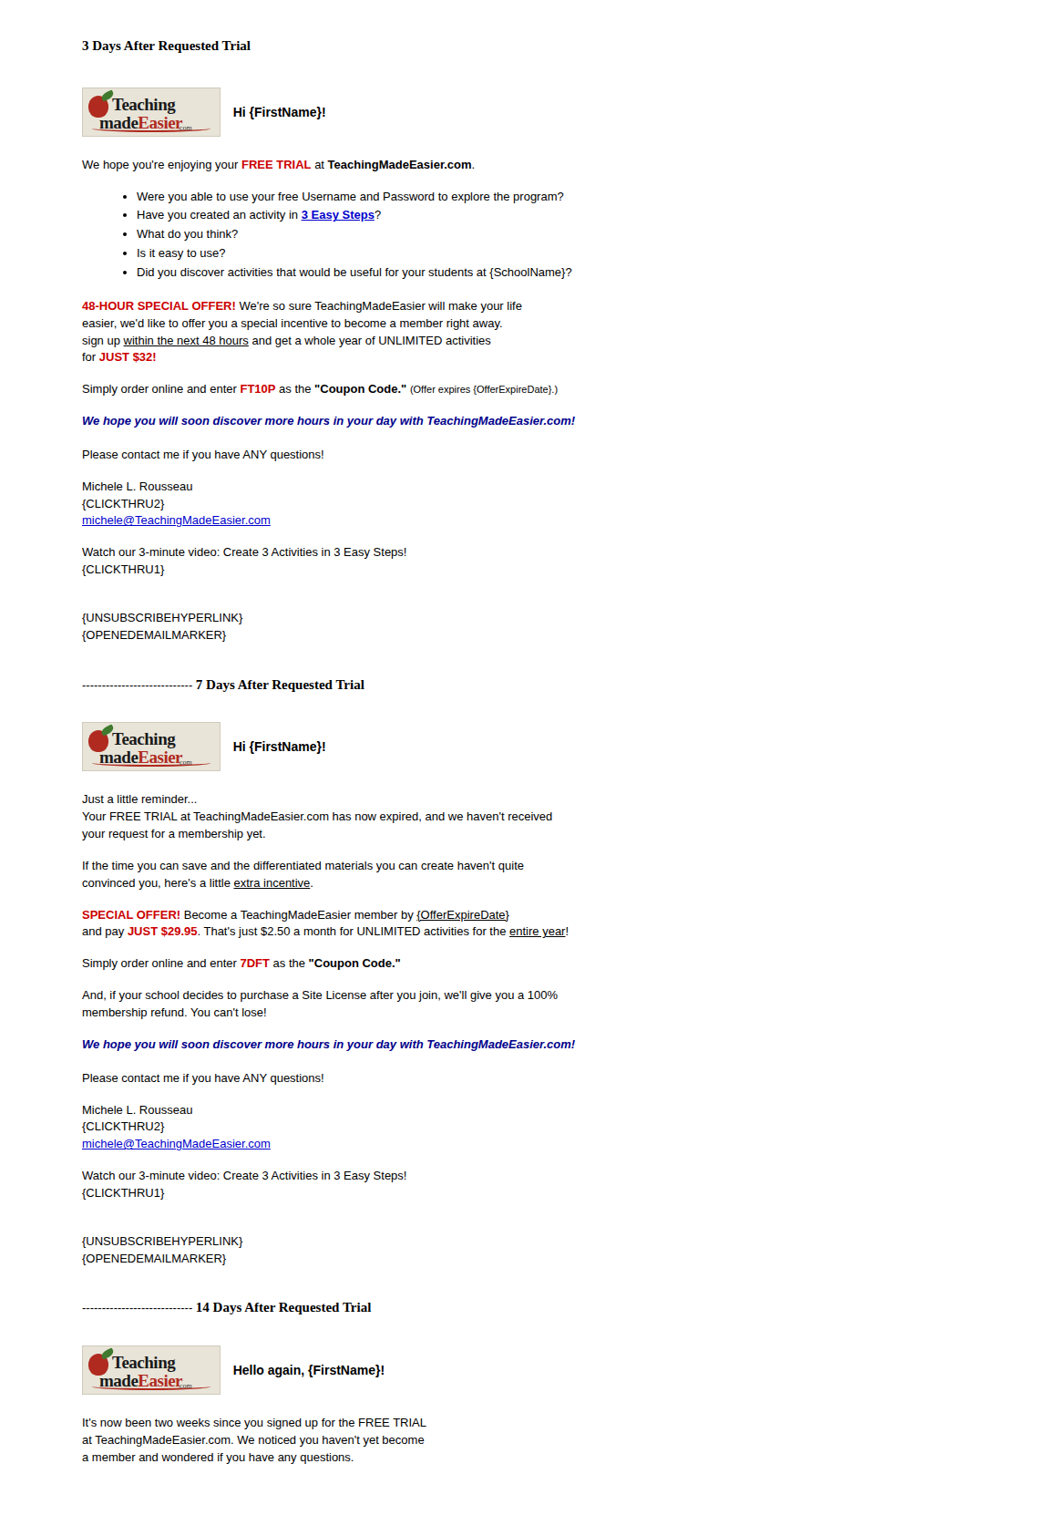3 Days After Requested Trial
Teaching madeEasier .com Hi {FirstName}!
We hope you're enjoying your FREE TRIAL at TeachingMadeEasier.com.
Were you able to use your free Username and Password to explore the program?
Have you created an activity in 3 Easy Steps?
What do you think?
Is it easy to use?
Did you discover activities that would be useful for your students at {SchoolName}?
48-HOUR SPECIAL OFFER! We're so sure TeachingMadeEasier will make your life
easier, we'd like to offer you a special incentive to become a member right away.
sign up within the next 48 hours and get a whole year of UNLIMITED activities
for JUST $32!
Simply order online and enter FT10P as the "Coupon Code." (Offer expires {OfferExpireDate}.)
We hope you will soon discover more hours in your day with TeachingMadeEasier.com!
Please contact me if you have ANY questions!
Michele L. Rousseau
{CLICKTHRU2}
michele@TeachingMadeEasier.com
Watch our 3-minute video: Create 3 Activities in 3 Easy Steps!
{CLICKTHRU1}
{UNSUBSCRIBEHYPERLINK}
{OPENEDEMAILMARKER}
----------------------------
7 Days After Requested Trial
Teaching madeEasier .com Hi {FirstName}!
Just a little reminder...
Your FREE TRIAL at TeachingMadeEasier.com has now expired, and we haven't received
your request for a membership yet.
If the time you can save and the differentiated materials you can create haven't quite
convinced you, here's a little extra incentive.
SPECIAL OFFER! Become a TeachingMadeEasier member by {OfferExpireDate}
and pay JUST $29.95. That's just $2.50 a month for UNLIMITED activities for the entire year!
Simply order online and enter 7DFT as the "Coupon Code."
And, if your school decides to purchase a Site License after you join, we'll give you a 100%
membership refund. You can't lose!
We hope you will soon discover more hours in your day with TeachingMadeEasier.com!
Please contact me if you have ANY questions!
Michele L. Rousseau
{CLICKTHRU2}
michele@TeachingMadeEasier.com
Watch our 3-minute video: Create 3 Activities in 3 Easy Steps!
{CLICKTHRU1}
{UNSUBSCRIBEHYPERLINK}
{OPENEDEMAILMARKER}
----------------------------
14 Days After Requested Trial
Teaching madeEasier .com Hello again, {FirstName}!
It's now been two weeks since you signed up for the FREE TRIAL
at TeachingMadeEasier.com. We noticed you haven't yet become
a member and wondered if you have any questions.